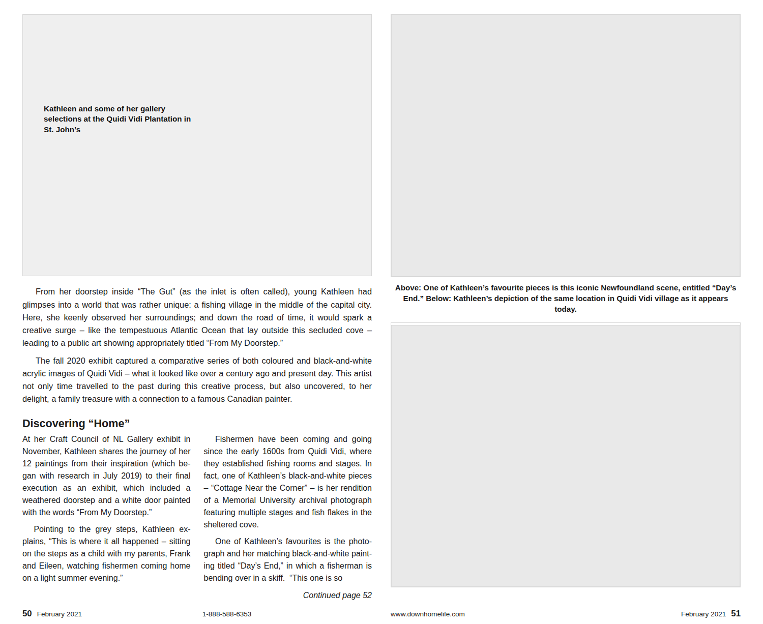Kathleen and some of her gallery selections at the Quidi Vidi Plantation in St. John’s
From her doorstep inside “The Gut” (as the inlet is often called), young Kathleen had glimpses into a world that was rather unique: a fishing village in the middle of the capital city. Here, she keenly observed her surroundings; and down the road of time, it would spark a creative surge – like the tempestuous Atlantic Ocean that lay outside this secluded cove – leading to a public art showing appropriately titled “From My Doorstep.”
The fall 2020 exhibit captured a comparative series of both coloured and black-and-white acrylic images of Quidi Vidi – what it looked like over a century ago and present day. This artist not only time travelled to the past during this creative process, but also uncovered, to her delight, a family treasure with a connection to a famous Canadian painter.
Discovering “Home”
At her Craft Council of NL Gallery exhibit in November, Kathleen shares the journey of her 12 paintings from their inspiration (which began with research in July 2019) to their final execution as an exhibit, which included a weathered doorstep and a white door painted with the words “From My Doorstep.”
Pointing to the grey steps, Kathleen explains, “This is where it all happened – sitting on the steps as a child with my parents, Frank and Eileen, watching fishermen coming home on a light summer evening.”
Fishermen have been coming and going since the early 1600s from Quidi Vidi, where they established fishing rooms and stages. In fact, one of Kathleen’s black-and-white pieces – “Cottage Near the Corner” – is her rendition of a Memorial University archival photograph featuring multiple stages and fish flakes in the sheltered cove.
One of Kathleen’s favourites is the photograph and her matching black-and-white painting titled “Day’s End,” in which a fisherman is bending over in a skiff. “This one is so
Continued page 52
50 February 2021 1-888-588-6353
Above: One of Kathleen’s favourite pieces is this iconic Newfoundland scene, entitled “Day’s End.” Below: Kathleen’s depiction of the same location in Quidi Vidi village as it appears today.
www.downhomelife.com February 2021 51